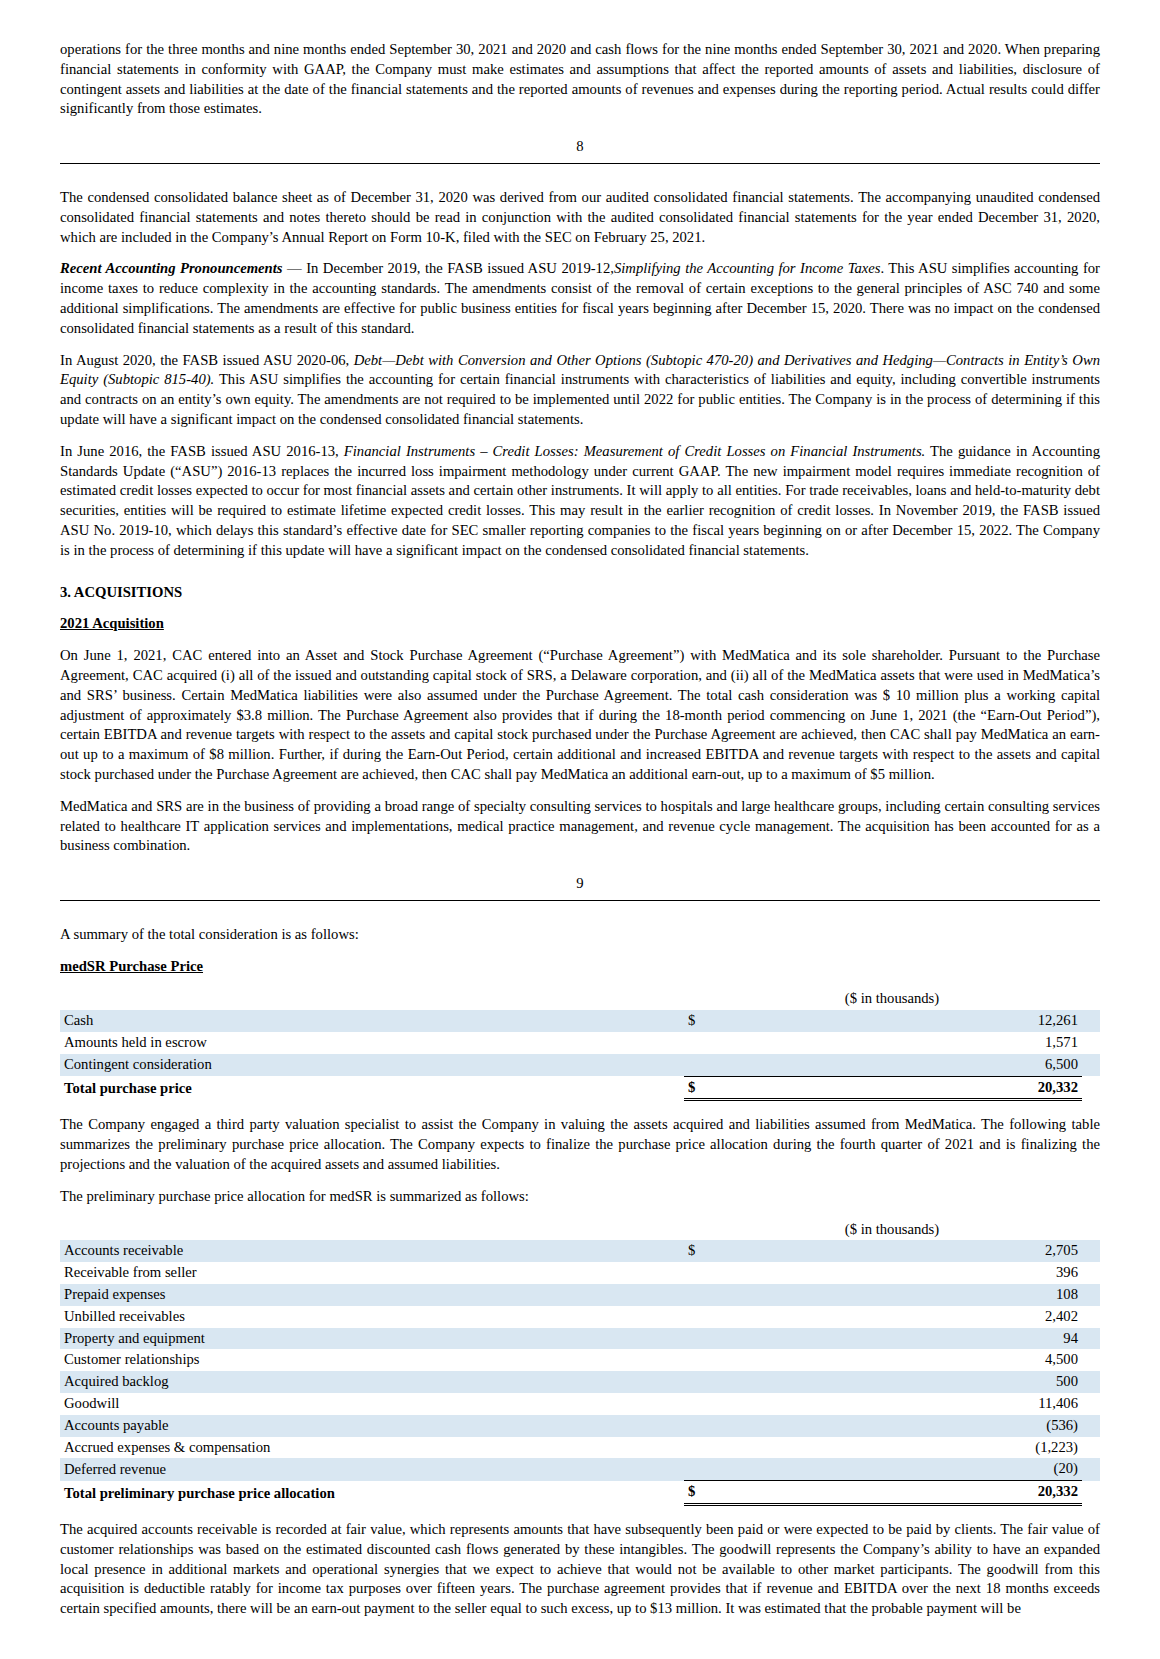operations for the three months and nine months ended September 30, 2021 and 2020 and cash flows for the nine months ended September 30, 2021 and 2020. When preparing financial statements in conformity with GAAP, the Company must make estimates and assumptions that affect the reported amounts of assets and liabilities, disclosure of contingent assets and liabilities at the date of the financial statements and the reported amounts of revenues and expenses during the reporting period. Actual results could differ significantly from those estimates.
8
The condensed consolidated balance sheet as of December 31, 2020 was derived from our audited consolidated financial statements. The accompanying unaudited condensed consolidated financial statements and notes thereto should be read in conjunction with the audited consolidated financial statements for the year ended December 31, 2020, which are included in the Company’s Annual Report on Form 10-K, filed with the SEC on February 25, 2021.
Recent Accounting Pronouncements — In December 2019, the FASB issued ASU 2019-12,Simplifying the Accounting for Income Taxes. This ASU simplifies accounting for income taxes to reduce complexity in the accounting standards. The amendments consist of the removal of certain exceptions to the general principles of ASC 740 and some additional simplifications. The amendments are effective for public business entities for fiscal years beginning after December 15, 2020. There was no impact on the condensed consolidated financial statements as a result of this standard.
In August 2020, the FASB issued ASU 2020-06, Debt—Debt with Conversion and Other Options (Subtopic 470-20) and Derivatives and Hedging—Contracts in Entity’s Own Equity (Subtopic 815-40). This ASU simplifies the accounting for certain financial instruments with characteristics of liabilities and equity, including convertible instruments and contracts on an entity’s own equity. The amendments are not required to be implemented until 2022 for public entities. The Company is in the process of determining if this update will have a significant impact on the condensed consolidated financial statements.
In June 2016, the FASB issued ASU 2016-13, Financial Instruments – Credit Losses: Measurement of Credit Losses on Financial Instruments. The guidance in Accounting Standards Update (“ASU”) 2016-13 replaces the incurred loss impairment methodology under current GAAP. The new impairment model requires immediate recognition of estimated credit losses expected to occur for most financial assets and certain other instruments. It will apply to all entities. For trade receivables, loans and held-to-maturity debt securities, entities will be required to estimate lifetime expected credit losses. This may result in the earlier recognition of credit losses. In November 2019, the FASB issued ASU No. 2019-10, which delays this standard’s effective date for SEC smaller reporting companies to the fiscal years beginning on or after December 15, 2022. The Company is in the process of determining if this update will have a significant impact on the condensed consolidated financial statements.
3. ACQUISITIONS
2021 Acquisition
On June 1, 2021, CAC entered into an Asset and Stock Purchase Agreement (“Purchase Agreement”) with MedMatica and its sole shareholder. Pursuant to the Purchase Agreement, CAC acquired (i) all of the issued and outstanding capital stock of SRS, a Delaware corporation, and (ii) all of the MedMatica assets that were used in MedMatica’s and SRS’ business. Certain MedMatica liabilities were also assumed under the Purchase Agreement. The total cash consideration was $ 10 million plus a working capital adjustment of approximately $3.8 million. The Purchase Agreement also provides that if during the 18-month period commencing on June 1, 2021 (the “Earn-Out Period”), certain EBITDA and revenue targets with respect to the assets and capital stock purchased under the Purchase Agreement are achieved, then CAC shall pay MedMatica an earn-out up to a maximum of $8 million. Further, if during the Earn-Out Period, certain additional and increased EBITDA and revenue targets with respect to the assets and capital stock purchased under the Purchase Agreement are achieved, then CAC shall pay MedMatica an additional earn-out, up to a maximum of $5 million.
MedMatica and SRS are in the business of providing a broad range of specialty consulting services to hospitals and large healthcare groups, including certain consulting services related to healthcare IT application services and implementations, medical practice management, and revenue cycle management. The acquisition has been accounted for as a business combination.
9
A summary of the total consideration is as follows:
medSR Purchase Price
| | ($ in thousands) |
| Cash | $ | 12,261 | |
| Amounts held in escrow | | 1,571 | |
| Contingent consideration | | 6,500 | |
| Total purchase price | $ | 20,332 | |
The Company engaged a third party valuation specialist to assist the Company in valuing the assets acquired and liabilities assumed from MedMatica. The following table summarizes the preliminary purchase price allocation. The Company expects to finalize the purchase price allocation during the fourth quarter of 2021 and is finalizing the projections and the valuation of the acquired assets and assumed liabilities.
The preliminary purchase price allocation for medSR is summarized as follows:
| | ($ in thousands) |
| Accounts receivable | $ | 2,705 | |
| Receivable from seller | | 396 | |
| Prepaid expenses | | 108 | |
| Unbilled receivables | | 2,402 | |
| Property and equipment | | 94 | |
| Customer relationships | | 4,500 | |
| Acquired backlog | | 500 | |
| Goodwill | | 11,406 | |
| Accounts payable | | (536) | |
| Accrued expenses & compensation | | (1,223) | |
| Deferred revenue | | (20) | |
| Total preliminary purchase price allocation | $ | 20,332 | |
The acquired accounts receivable is recorded at fair value, which represents amounts that have subsequently been paid or were expected to be paid by clients. The fair value of customer relationships was based on the estimated discounted cash flows generated by these intangibles. The goodwill represents the Company’s ability to have an expanded local presence in additional markets and operational synergies that we expect to achieve that would not be available to other market participants. The goodwill from this acquisition is deductible ratably for income tax purposes over fifteen years. The purchase agreement provides that if revenue and EBITDA over the next 18 months exceeds certain specified amounts, there will be an earn-out payment to the seller equal to such excess, up to $13 million. It was estimated that the probable payment will be